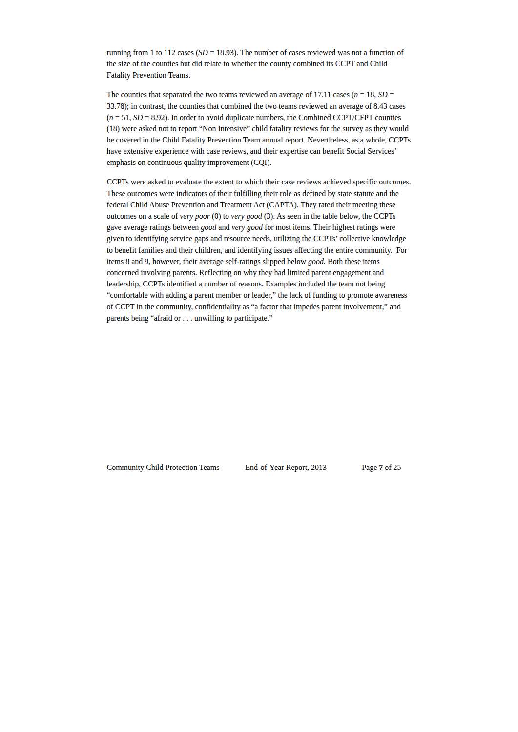running from 1 to 112 cases (SD = 18.93). The number of cases reviewed was not a function of the size of the counties but did relate to whether the county combined its CCPT and Child Fatality Prevention Teams.
The counties that separated the two teams reviewed an average of 17.11 cases (n = 18, SD = 33.78); in contrast, the counties that combined the two teams reviewed an average of 8.43 cases (n = 51, SD = 8.92). In order to avoid duplicate numbers, the Combined CCPT/CFPT counties (18) were asked not to report “Non Intensive” child fatality reviews for the survey as they would be covered in the Child Fatality Prevention Team annual report. Nevertheless, as a whole, CCPTs have extensive experience with case reviews, and their expertise can benefit Social Services’ emphasis on continuous quality improvement (CQI).
CCPTs were asked to evaluate the extent to which their case reviews achieved specific outcomes. These outcomes were indicators of their fulfilling their role as defined by state statute and the federal Child Abuse Prevention and Treatment Act (CAPTA). They rated their meeting these outcomes on a scale of very poor (0) to very good (3). As seen in the table below, the CCPTs gave average ratings between good and very good for most items. Their highest ratings were given to identifying service gaps and resource needs, utilizing the CCPTs’ collective knowledge to benefit families and their children, and identifying issues affecting the entire community. For items 8 and 9, however, their average self-ratings slipped below good. Both these items concerned involving parents. Reflecting on why they had limited parent engagement and leadership, CCPTs identified a number of reasons. Examples included the team not being “comfortable with adding a parent member or leader,” the lack of funding to promote awareness of CCPT in the community, confidentiality as “a factor that impedes parent involvement,” and parents being “afraid or . . . unwilling to participate.”
Community Child Protection Teams End-of-Year Report, 2013 Page 7 of 25